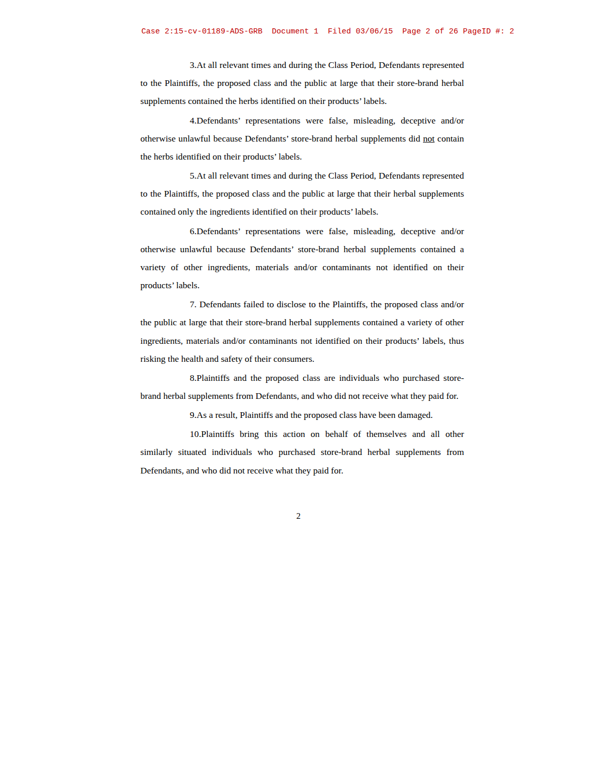Case 2:15-cv-01189-ADS-GRB Document 1 Filed 03/06/15 Page 2 of 26 PageID #: 2
3. At all relevant times and during the Class Period, Defendants represented to the Plaintiffs, the proposed class and the public at large that their store-brand herbal supplements contained the herbs identified on their products’ labels.
4. Defendants’ representations were false, misleading, deceptive and/or otherwise unlawful because Defendants’ store-brand herbal supplements did not contain the herbs identified on their products’ labels.
5. At all relevant times and during the Class Period, Defendants represented to the Plaintiffs, the proposed class and the public at large that their herbal supplements contained only the ingredients identified on their products’ labels.
6. Defendants’ representations were false, misleading, deceptive and/or otherwise unlawful because Defendants’ store-brand herbal supplements contained a variety of other ingredients, materials and/or contaminants not identified on their products’ labels.
7. Defendants failed to disclose to the Plaintiffs, the proposed class and/or the public at large that their store-brand herbal supplements contained a variety of other ingredients, materials and/or contaminants not identified on their products’ labels, thus risking the health and safety of their consumers.
8. Plaintiffs and the proposed class are individuals who purchased store-brand herbal supplements from Defendants, and who did not receive what they paid for.
9. As a result, Plaintiffs and the proposed class have been damaged.
10. Plaintiffs bring this action on behalf of themselves and all other similarly situated individuals who purchased store-brand herbal supplements from Defendants, and who did not receive what they paid for.
2